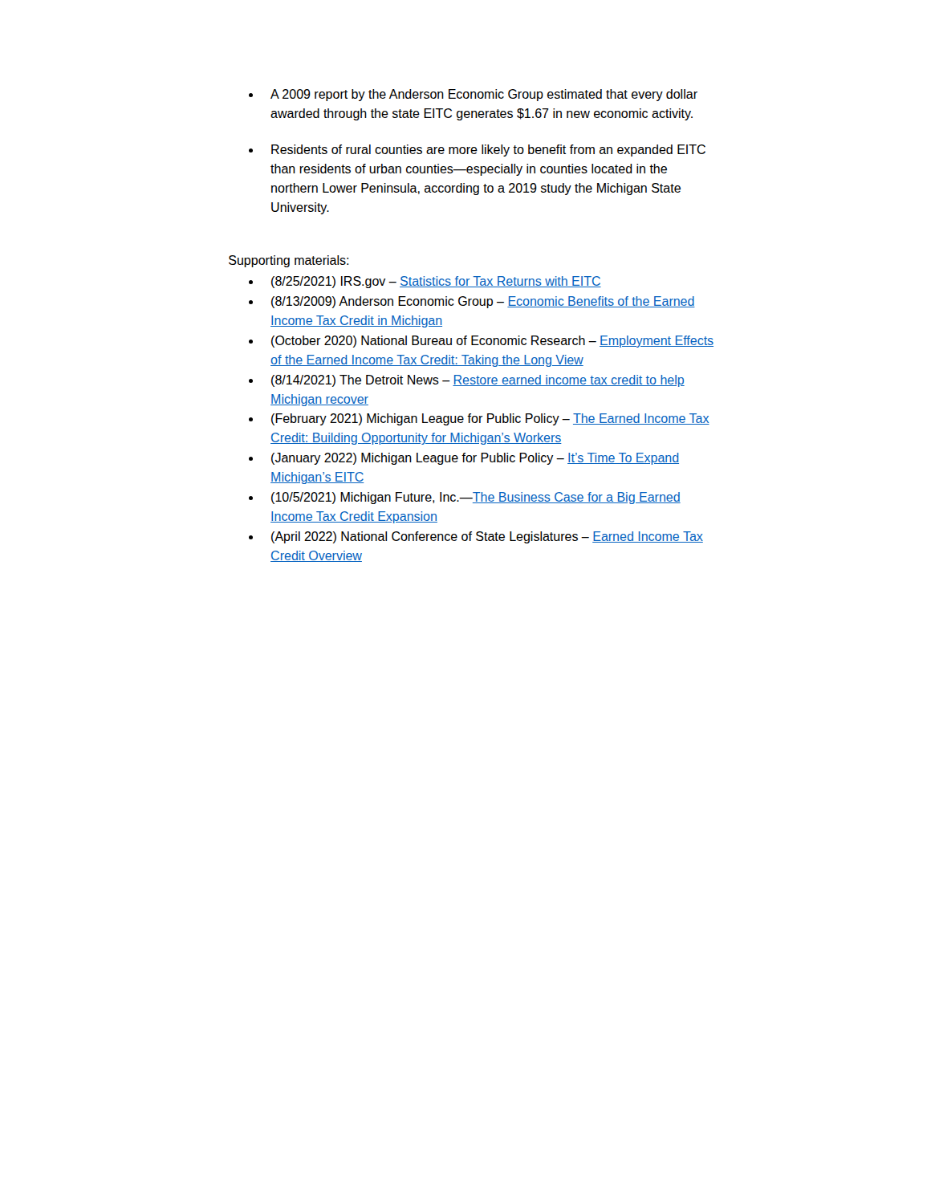A 2009 report by the Anderson Economic Group estimated that every dollar awarded through the state EITC generates $1.67 in new economic activity.
Residents of rural counties are more likely to benefit from an expanded EITC than residents of urban counties—especially in counties located in the northern Lower Peninsula, according to a 2019 study the Michigan State University.
Supporting materials:
(8/25/2021) IRS.gov – Statistics for Tax Returns with EITC
(8/13/2009) Anderson Economic Group – Economic Benefits of the Earned Income Tax Credit in Michigan
(October 2020) National Bureau of Economic Research – Employment Effects of the Earned Income Tax Credit: Taking the Long View
(8/14/2021) The Detroit News – Restore earned income tax credit to help Michigan recover
(February 2021) Michigan League for Public Policy – The Earned Income Tax Credit: Building Opportunity for Michigan’s Workers
(January 2022) Michigan League for Public Policy – It’s Time To Expand Michigan’s EITC
(10/5/2021) Michigan Future, Inc.—The Business Case for a Big Earned Income Tax Credit Expansion
(April 2022) National Conference of State Legislatures – Earned Income Tax Credit Overview